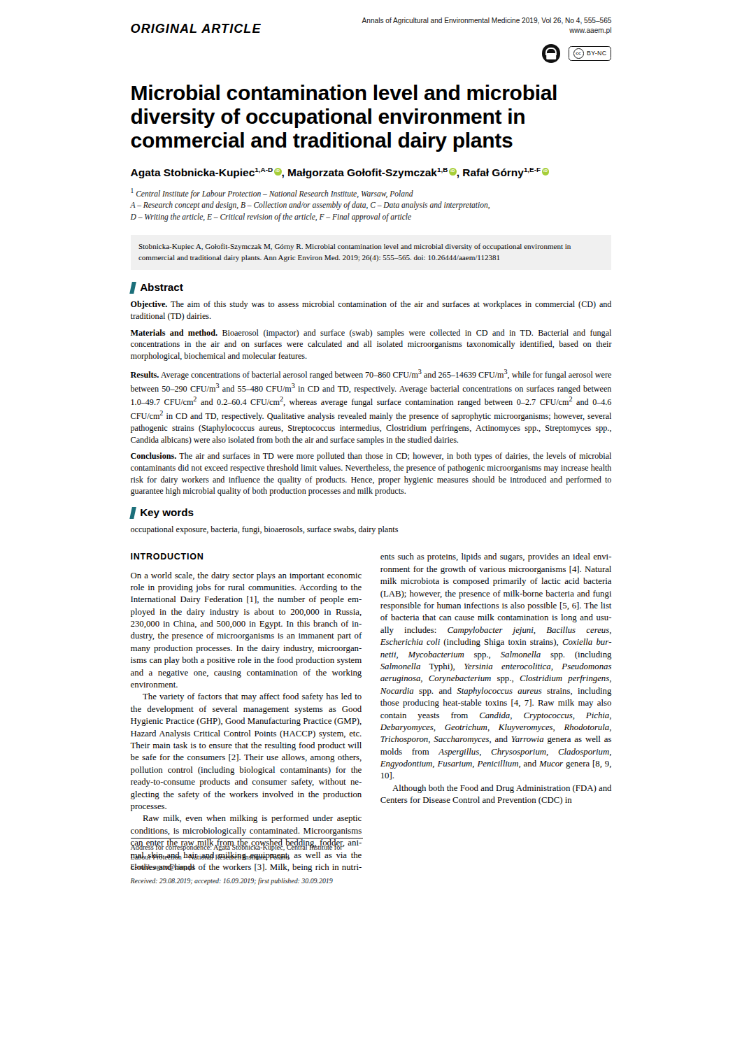ORIGINAL ARTICLE
Annals of Agricultural and Environmental Medicine 2019, Vol 26, No 4, 555–565
www.aaem.pl
BY-NC
Microbial contamination level and microbial diversity of occupational environment in commercial and traditional dairy plants
Agata Stobnicka-Kupiec1,A-D , Małgorzata Gołofit-Szymczak1,B , Rafał Górny1,E-F
1 Central Institute for Labour Protection – National Research Institute, Warsaw, Poland
A – Research concept and design, B – Collection and/or assembly of data, C – Data analysis and interpretation,
D – Writing the article, E – Critical revision of the article, F – Final approval of article
Stobnicka-Kupiec A, Gołofit-Szymczak M, Górny R. Microbial contamination level and microbial diversity of occupational environment in commercial and traditional dairy plants. Ann Agric Environ Med. 2019; 26(4): 555–565. doi: 10.26444/aaem/112381
Abstract
Objective. The aim of this study was to assess microbial contamination of the air and surfaces at workplaces in commercial (CD) and traditional (TD) dairies.
Materials and method. Bioaerosol (impactor) and surface (swab) samples were collected in CD and in TD. Bacterial and fungal concentrations in the air and on surfaces were calculated and all isolated microorganisms taxonomically identified, based on their morphological, biochemical and molecular features.
Results. Average concentrations of bacterial aerosol ranged between 70–860 CFU/m3 and 265–14639 CFU/m3, while for fungal aerosol were between 50–290 CFU/m3 and 55–480 CFU/m3 in CD and TD, respectively. Average bacterial concentrations on surfaces ranged between 1.0–49.7 CFU/cm2 and 0.2–60.4 CFU/cm2, whereas average fungal surface contamination ranged between 0–2.7 CFU/cm2 and 0–4.6 CFU/cm2 in CD and TD, respectively. Qualitative analysis revealed mainly the presence of saprophytic microorganisms; however, several pathogenic strains (Staphylococcus aureus, Streptococcus intermedius, Clostridium perfringens, Actinomyces spp., Streptomyces spp., Candida albicans) were also isolated from both the air and surface samples in the studied dairies.
Conclusions. The air and surfaces in TD were more polluted than those in CD; however, in both types of dairies, the levels of microbial contaminants did not exceed respective threshold limit values. Nevertheless, the presence of pathogenic microorganisms may increase health risk for dairy workers and influence the quality of products. Hence, proper hygienic measures should be introduced and performed to guarantee high microbial quality of both production processes and milk products.
Key words
occupational exposure, bacteria, fungi, bioaerosols, surface swabs, dairy plants
INTRODUCTION
On a world scale, the dairy sector plays an important economic role in providing jobs for rural communities. According to the International Dairy Federation [1], the number of people employed in the dairy industry is about to 200,000 in Russia, 230,000 in China, and 500,000 in Egypt. In this branch of industry, the presence of microorganisms is an immanent part of many production processes. In the dairy industry, microorganisms can play both a positive role in the food production system and a negative one, causing contamination of the working environment.
The variety of factors that may affect food safety has led to the development of several management systems as Good Hygienic Practice (GHP), Good Manufacturing Practice (GMP), Hazard Analysis Critical Control Points (HACCP) system, etc. Their main task is to ensure that the resulting food product will be safe for the consumers [2]. Their use allows, among others, pollution control (including biological contaminants) for the ready-to-consume products and consumer safety, without neglecting the safety of the workers involved in the production processes.
Raw milk, even when milking is performed under aseptic conditions, is microbiologically contaminated. Microorganisms can enter the raw milk from the cowshed bedding, fodder, animal skin and hair and milking equipment, as well as via the clothes and hands of the workers [3]. Milk, being rich in nutrients such as proteins, lipids and sugars, provides an ideal environment for the growth of various microorganisms [4]. Natural milk microbiota is composed primarily of lactic acid bacteria (LAB); however, the presence of milk-borne bacteria and fungi responsible for human infections is also possible [5, 6]. The list of bacteria that can cause milk contamination is long and usually includes: Campylobacter jejuni, Bacillus cereus, Escherichia coli (including Shiga toxin strains), Coxiella burnetii, Mycobacterium spp., Salmonella spp. (including Salmonella Typhi), Yersinia enterocolitica, Pseudomonas aeruginosa, Corynebacterium spp., Clostridium perfringens, Nocardia spp. and Staphylococcus aureus strains, including those producing heat-stable toxins [4, 7]. Raw milk may also contain yeasts from Candida, Cryptococcus, Pichia, Debaryomyces, Geotrichum, Kluyveromyces, Rhodotorula, Trichosporon, Saccharomyces, and Yarrowia genera as well as molds from Aspergillus, Chrysosporium, Cladosporium, Engyodontium, Fusarium, Penicillium, and Mucor genera [8, 9, 10].
Although both the Food and Drug Administration (FDA) and Centers for Disease Control and Prevention (CDC) in
Address for correspondence: Agata Stobnicka-Kupiec, Central Institute for Labour Protection – National Research Institute, Poland
E-mail: agsto@ciop.pl
Received: 29.08.2019; accepted: 16.09.2019; first published: 30.09.2019